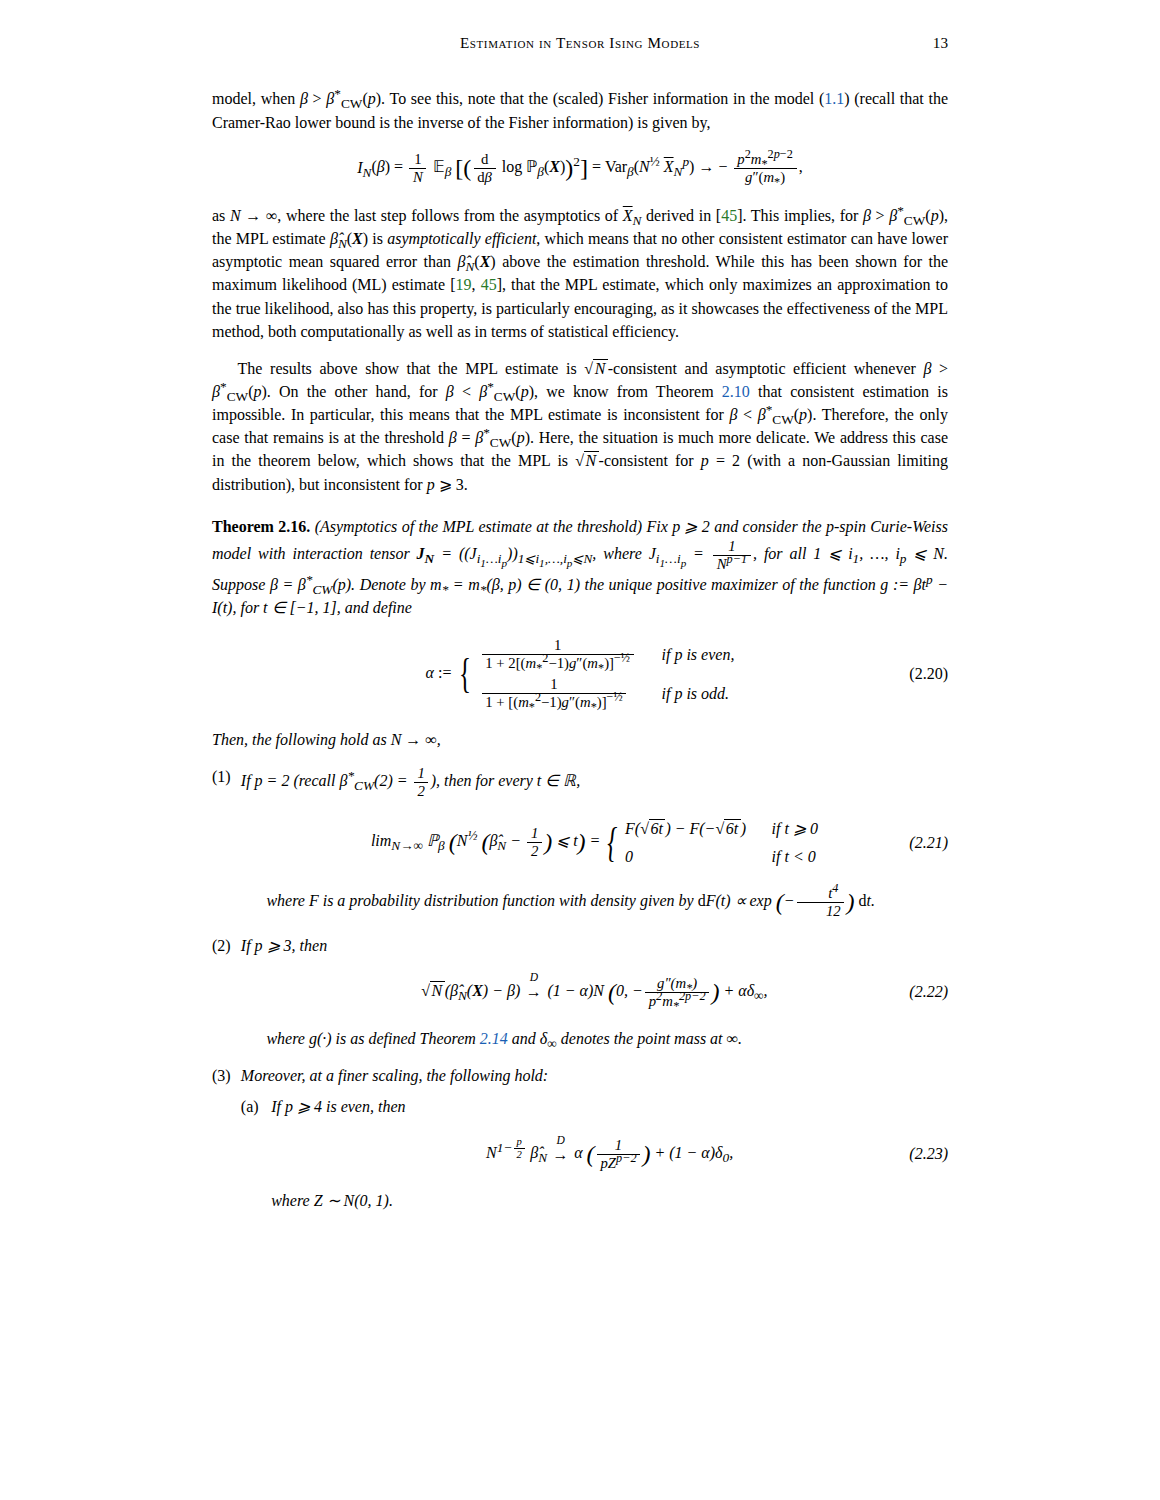Estimation in Tensor Ising Models 13
model, when β > β*CW(p). To see this, note that the (scaled) Fisher information in the model (1.1) (recall that the Cramer-Rao lower bound is the inverse of the Fisher information) is given by,
IN(β) = 1 N 𝔼β [(ddβ log ℙβ(X))2] = Varβ(N½ XNp) → − p2m*2p−2 g″(m*),
as N → ∞, where the last step follows from the asymptotics of XN derived in [45]. This implies, for β > β*CW(p), the MPL estimate β̂N(X) is asymptotically efficient, which means that no other consistent estimator can have lower asymptotic mean squared error than β̂N(X) above the estimation threshold. While this has been shown for the maximum likelihood (ML) estimate [19, 45], that the MPL estimate, which only maximizes an approximation to the true likelihood, also has this property, is particularly encouraging, as it showcases the effectiveness of the MPL method, both computationally as well as in terms of statistical efficiency.
The results above show that the MPL estimate is √N-consistent and asymptotic efficient whenever β > β*CW(p). On the other hand, for β < β*CW(p), we know from Theorem 2.10 that consistent estimation is impossible. In particular, this means that the MPL estimate is inconsistent for β < β*CW(p). Therefore, the only case that remains is at the threshold β = β*CW(p). Here, the situation is much more delicate. We address this case in the theorem below, which shows that the MPL is √N-consistent for p = 2 (with a non-Gaussian limiting distribution), but inconsistent for p ⩾ 3.
Theorem 2.16. (Asymptotics of the MPL estimate at the threshold) Fix p ⩾ 2 and consider the p-spin Curie-Weiss model with interaction tensor JN = ((Ji1…ip))1⩽i1,…,ip⩽N, where Ji1…ip = 1 Np−1, for all 1 ⩽ i1, …, ip ⩽ N. Suppose β = β*CW(p). Denote by m* = m*(β, p) ∈ (0, 1) the unique positive maximizer of the function g := βtp − I(t), for t ∈ [−1, 1], and define
α := { 11 + 2[(m*2−1)g″(m*)]−½ if p is even, 11 + [(m*2−1)g″(m*)]−½ if p is odd. (2.20)
Then, the following hold as N → ∞,
If p = 2 (recall β*CW(2) = 12), then for every t ∈ ℝ,
limN→∞ ℙβ (N½ (β̂N − 12) ⩽ t) = { F(√6t) − F(−√6t) if t ⩾ 0 0 if t < 0 (2.21)
where F is a probability distribution function with density given by dF(t) ∝ exp (−t412) dt.
If p ⩾ 3, then
√N(β̂N(X) − β) D→ (1 − α)N (0, −g″(m*) p2m*2p−2) + αδ∞, (2.22)
where g(·) is as defined Theorem 2.14 and δ∞ denotes the point mass at ∞.
Moreover, at a finer scaling, the following hold:
If p ⩾ 4 is even, then
N1−p 2 β̂N D→ α (1 pZp−2) + (1 − α)δ0, (2.23)
where Z ∼ N(0, 1).